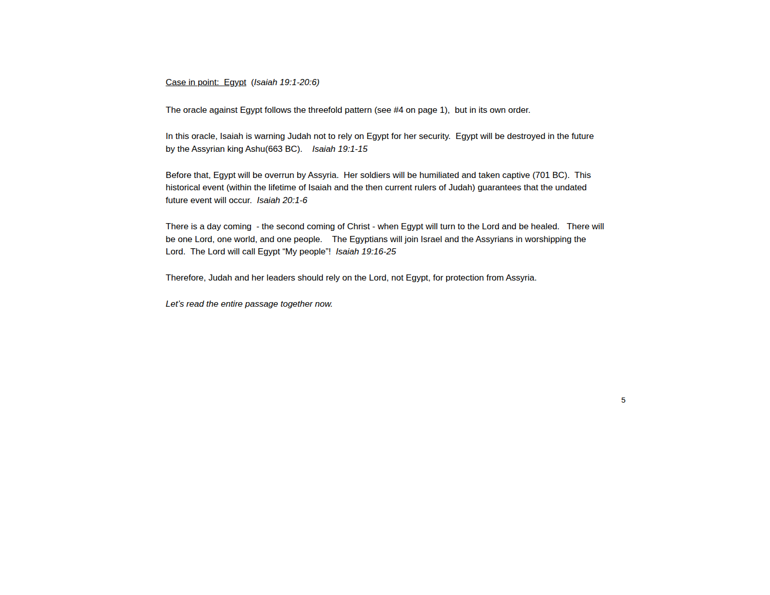Case in point: Egypt (Isaiah 19:1-20:6)
The oracle against Egypt follows the threefold pattern (see #4 on page 1), but in its own order.
In this oracle, Isaiah is warning Judah not to rely on Egypt for her security. Egypt will be destroyed in the future by the Assyrian king Ashu(663 BC). Isaiah 19:1-15
Before that, Egypt will be overrun by Assyria. Her soldiers will be humiliated and taken captive (701 BC). This historical event (within the lifetime of Isaiah and the then current rulers of Judah) guarantees that the undated future event will occur. Isaiah 20:1-6
There is a day coming - the second coming of Christ - when Egypt will turn to the Lord and be healed. There will be one Lord, one world, and one people. The Egyptians will join Israel and the Assyrians in worshipping the Lord. The Lord will call Egypt “My people”! Isaiah 19:16-25
Therefore, Judah and her leaders should rely on the Lord, not Egypt, for protection from Assyria.
Let’s read the entire passage together now.
5